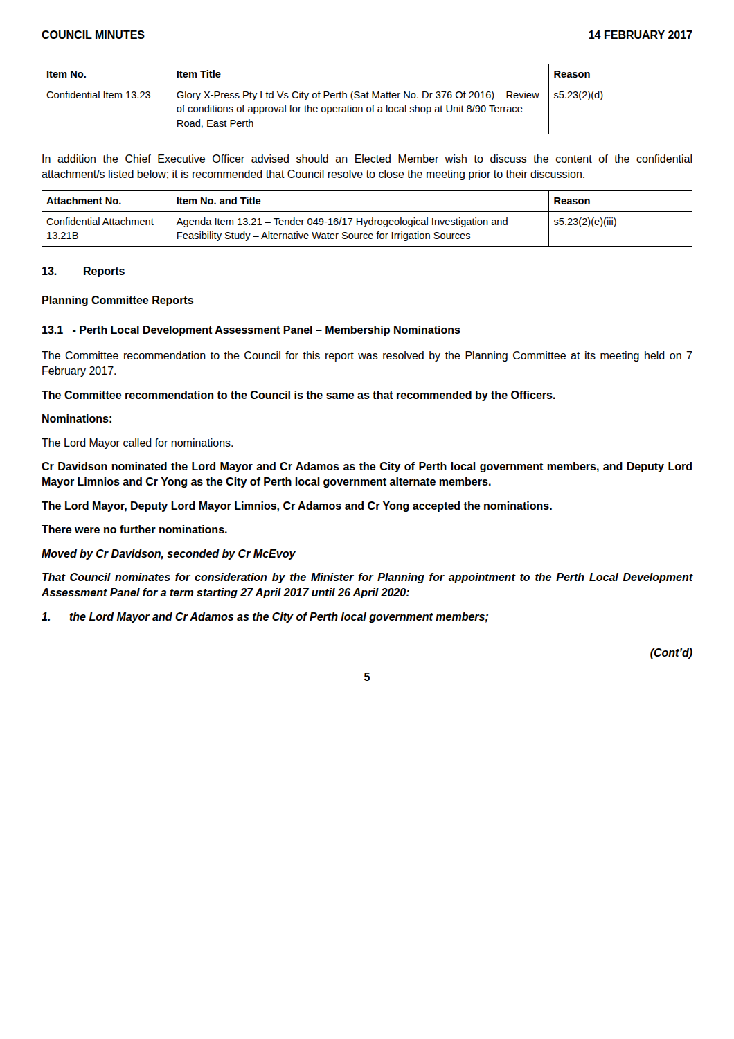COUNCIL MINUTES 14 FEBRUARY 2017
| Item No. | Item Title | Reason |
| --- | --- | --- |
| Confidential Item 13.23 | Glory X-Press Pty Ltd Vs City of Perth (Sat Matter No. Dr 376 Of 2016) – Review of conditions of approval for the operation of a local shop at Unit 8/90 Terrace Road, East Perth | s5.23(2)(d) |
In addition the Chief Executive Officer advised should an Elected Member wish to discuss the content of the confidential attachment/s listed below; it is recommended that Council resolve to close the meeting prior to their discussion.
| Attachment No. | Item No. and Title | Reason |
| --- | --- | --- |
| Confidential Attachment 13.21B | Agenda Item 13.21 – Tender 049-16/17 Hydrogeological Investigation and Feasibility Study – Alternative Water Source for Irrigation Sources | s5.23(2)(e)(iii) |
13. Reports
Planning Committee Reports
13.1 - Perth Local Development Assessment Panel – Membership Nominations
The Committee recommendation to the Council for this report was resolved by the Planning Committee at its meeting held on 7 February 2017.
The Committee recommendation to the Council is the same as that recommended by the Officers.
Nominations:
The Lord Mayor called for nominations.
Cr Davidson nominated the Lord Mayor and Cr Adamos as the City of Perth local government members, and Deputy Lord Mayor Limnios and Cr Yong as the City of Perth local government alternate members.
The Lord Mayor, Deputy Lord Mayor Limnios, Cr Adamos and Cr Yong accepted the nominations.
There were no further nominations.
Moved by Cr Davidson, seconded by Cr McEvoy
That Council nominates for consideration by the Minister for Planning for appointment to the Perth Local Development Assessment Panel for a term starting 27 April 2017 until 26 April 2020:
1. the Lord Mayor and Cr Adamos as the City of Perth local government members;
(Cont’d)
5